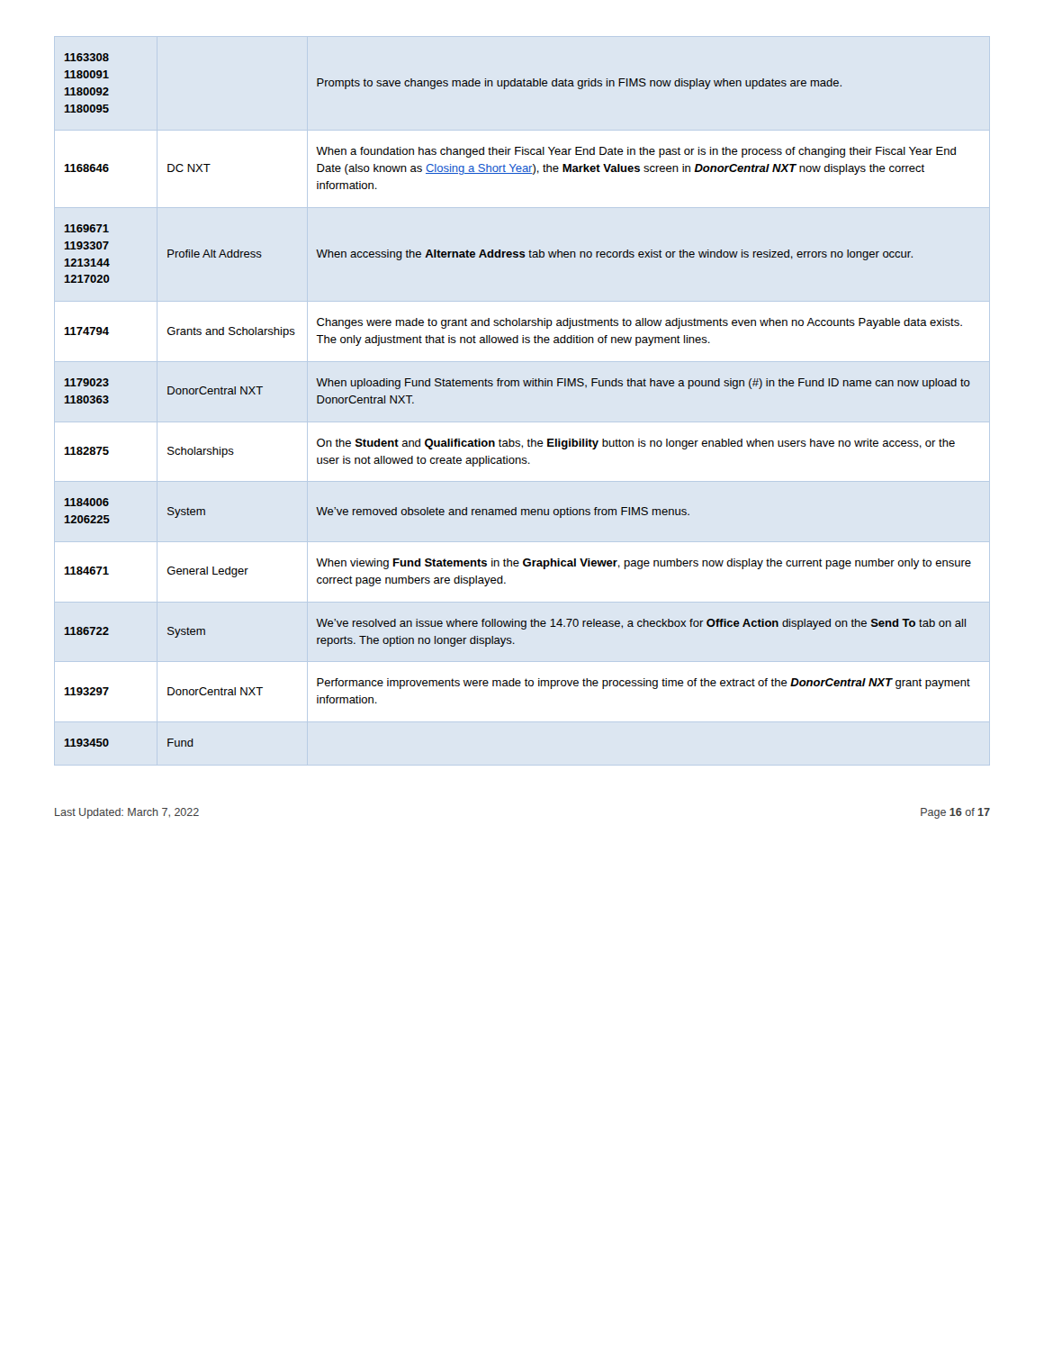| 1163308 1180091 1180092 1180095 | | Prompts to save changes made in updatable data grids in FIMS now display when updates are made. |
| 1168646 | DC NXT | When a foundation has changed their Fiscal Year End Date in the past or is in the process of changing their Fiscal Year End Date (also known as Closing a Short Year ), the Market Values screen in DonorCentral NXT now displays the correct information. |
| 1169671 1193307 1213144 1217020 | Profile Alt Address | When accessing the Alternate Address tab when no records exist or the window is resized, errors no longer occur. |
| 1174794 | Grants and Scholarships | Changes were made to grant and scholarship adjustments to allow adjustments even when no Accounts Payable data exists. The only adjustment that is not allowed is the addition of new payment lines. |
| 1179023 1180363 | DonorCentral NXT | When uploading Fund Statements from within FIMS, Funds that have a pound sign (#) in the Fund ID name can now upload to DonorCentral NXT. |
| 1182875 | Scholarships | On the Student and Qualification tabs, the Eligibility button is no longer enabled when users have no write access, or the user is not allowed to create applications. |
| 1184006 1206225 | System | We’ve removed obsolete and renamed menu options from FIMS menus. |
| 1184671 | General Ledger | When viewing Fund Statements in the Graphical Viewer , page numbers now display the current page number only to ensure correct page numbers are displayed. |
| 1186722 | System | We’ve resolved an issue where following the 14.70 release, a checkbox for Office Action displayed on the Send To tab on all reports. The option no longer displays. |
| 1193297 | DonorCentral NXT | Performance improvements were made to improve the processing time of the extract of the DonorCentral NXT grant payment information. |
| 1193450 | Fund | |
Last Updated: March 7, 2022
Page 16 of 17